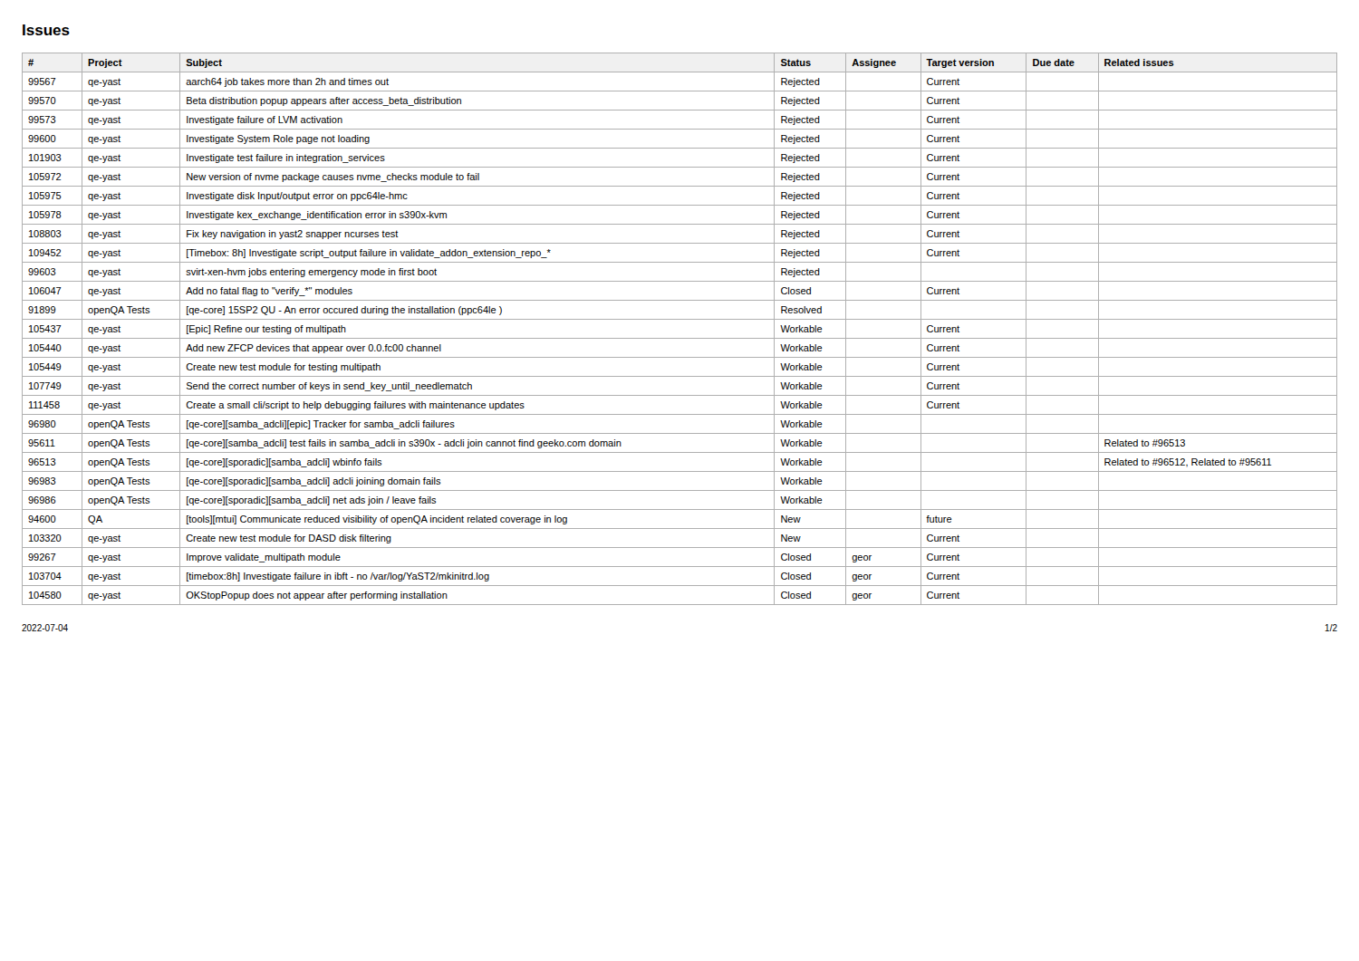Issues
| # | Project | Subject | Status | Assignee | Target version | Due date | Related issues |
| --- | --- | --- | --- | --- | --- | --- | --- |
| 99567 | qe-yast | aarch64 job takes more than 2h and times out | Rejected | | Current | | |
| 99570 | qe-yast | Beta distribution popup appears after access_beta_distribution | Rejected | | Current | | |
| 99573 | qe-yast | Investigate failure of LVM activation | Rejected | | Current | | |
| 99600 | qe-yast | Investigate System Role page not loading | Rejected | | Current | | |
| 101903 | qe-yast | Investigate test failure in integration_services | Rejected | | Current | | |
| 105972 | qe-yast | New version of nvme package causes nvme_checks module to fail | Rejected | | Current | | |
| 105975 | qe-yast | Investigate disk Input/output error on ppc64le-hmc | Rejected | | Current | | |
| 105978 | qe-yast | Investigate kex_exchange_identification error in s390x-kvm | Rejected | | Current | | |
| 108803 | qe-yast | Fix key navigation in yast2 snapper ncurses test | Rejected | | Current | | |
| 109452 | qe-yast | [Timebox: 8h] Investigate script_output failure in validate_addon_extension_repo_* | Rejected | | Current | | |
| 99603 | qe-yast | svirt-xen-hvm jobs entering emergency mode in first boot | Rejected | | | | |
| 106047 | qe-yast | Add no fatal flag to "verify_*" modules | Closed | | Current | | |
| 91899 | openQA Tests | [qe-core] 15SP2 QU - An error occured during the installation (ppc64le ) | Resolved | | | | |
| 105437 | qe-yast | [Epic] Refine our testing of multipath | Workable | | Current | | |
| 105440 | qe-yast | Add new ZFCP devices that appear over 0.0.fc00 channel | Workable | | Current | | |
| 105449 | qe-yast | Create new test module for testing multipath | Workable | | Current | | |
| 107749 | qe-yast | Send the correct number of keys in send_key_until_needlematch | Workable | | Current | | |
| 111458 | qe-yast | Create a small cli/script to help debugging failures with maintenance updates | Workable | | Current | | |
| 96980 | openQA Tests | [qe-core][samba_adcli][epic] Tracker for samba_adcli failures | Workable | | | | |
| 95611 | openQA Tests | [qe-core][samba_adcli] test fails in samba_adcli in s390x - adcli join cannot find geeko.com domain | Workable | | | | Related to #96513 |
| 96513 | openQA Tests | [qe-core][sporadic][samba_adcli] wbinfo fails | Workable | | | | Related to #96512, Related to #95611 |
| 96983 | openQA Tests | [qe-core][sporadic][samba_adcli] adcli joining domain fails | Workable | | | | |
| 96986 | openQA Tests | [qe-core][sporadic][samba_adcli] net ads join / leave fails | Workable | | | | |
| 94600 | QA | [tools][mtui] Communicate reduced visibility of openQA incident related coverage in log | New | | future | | |
| 103320 | qe-yast | Create new test module for DASD disk filtering | New | | Current | | |
| 99267 | qe-yast | Improve validate_multipath module | Closed | geor | Current | | |
| 103704 | qe-yast | [timebox:8h] Investigate failure in ibft - no /var/log/YaST2/mkinitrd.log | Closed | geor | Current | | |
| 104580 | qe-yast | OKStopPopup does not appear after performing installation | Closed | geor | Current | | |
2022-07-04 1/2